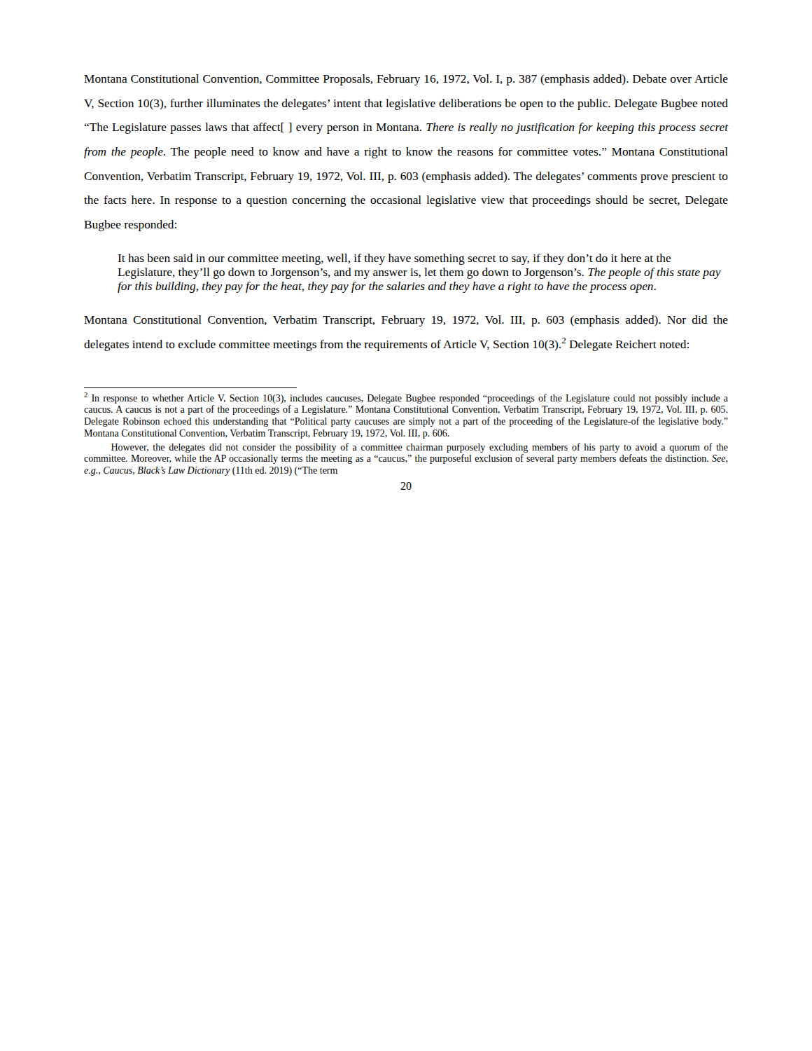Montana Constitutional Convention, Committee Proposals, February 16, 1972, Vol. I, p. 387 (emphasis added). Debate over Article V, Section 10(3), further illuminates the delegates’ intent that legislative deliberations be open to the public. Delegate Bugbee noted “The Legislature passes laws that affect[ ] every person in Montana. There is really no justification for keeping this process secret from the people. The people need to know and have a right to know the reasons for committee votes.” Montana Constitutional Convention, Verbatim Transcript, February 19, 1972, Vol. III, p. 603 (emphasis added). The delegates’ comments prove prescient to the facts here. In response to a question concerning the occasional legislative view that proceedings should be secret, Delegate Bugbee responded:
It has been said in our committee meeting, well, if they have something secret to say, if they don’t do it here at the Legislature, they’ll go down to Jorgenson’s, and my answer is, let them go down to Jorgenson’s. The people of this state pay for this building, they pay for the heat, they pay for the salaries and they have a right to have the process open.
Montana Constitutional Convention, Verbatim Transcript, February 19, 1972, Vol. III, p. 603 (emphasis added). Nor did the delegates intend to exclude committee meetings from the requirements of Article V, Section 10(3).2 Delegate Reichert noted:
2 In response to whether Article V, Section 10(3), includes caucuses, Delegate Bugbee responded “proceedings of the Legislature could not possibly include a caucus. A caucus is not a part of the proceedings of a Legislature.” Montana Constitutional Convention, Verbatim Transcript, February 19, 1972, Vol. III, p. 605. Delegate Robinson echoed this understanding that “Political party caucuses are simply not a part of the proceeding of the Legislature-of the legislative body.” Montana Constitutional Convention, Verbatim Transcript, February 19, 1972, Vol. III, p. 606.
However, the delegates did not consider the possibility of a committee chairman purposely excluding members of his party to avoid a quorum of the committee. Moreover, while the AP occasionally terms the meeting as a “caucus,” the purposeful exclusion of several party members defeats the distinction. See, e.g., Caucus, Black’s Law Dictionary (11th ed. 2019) (“The term
20